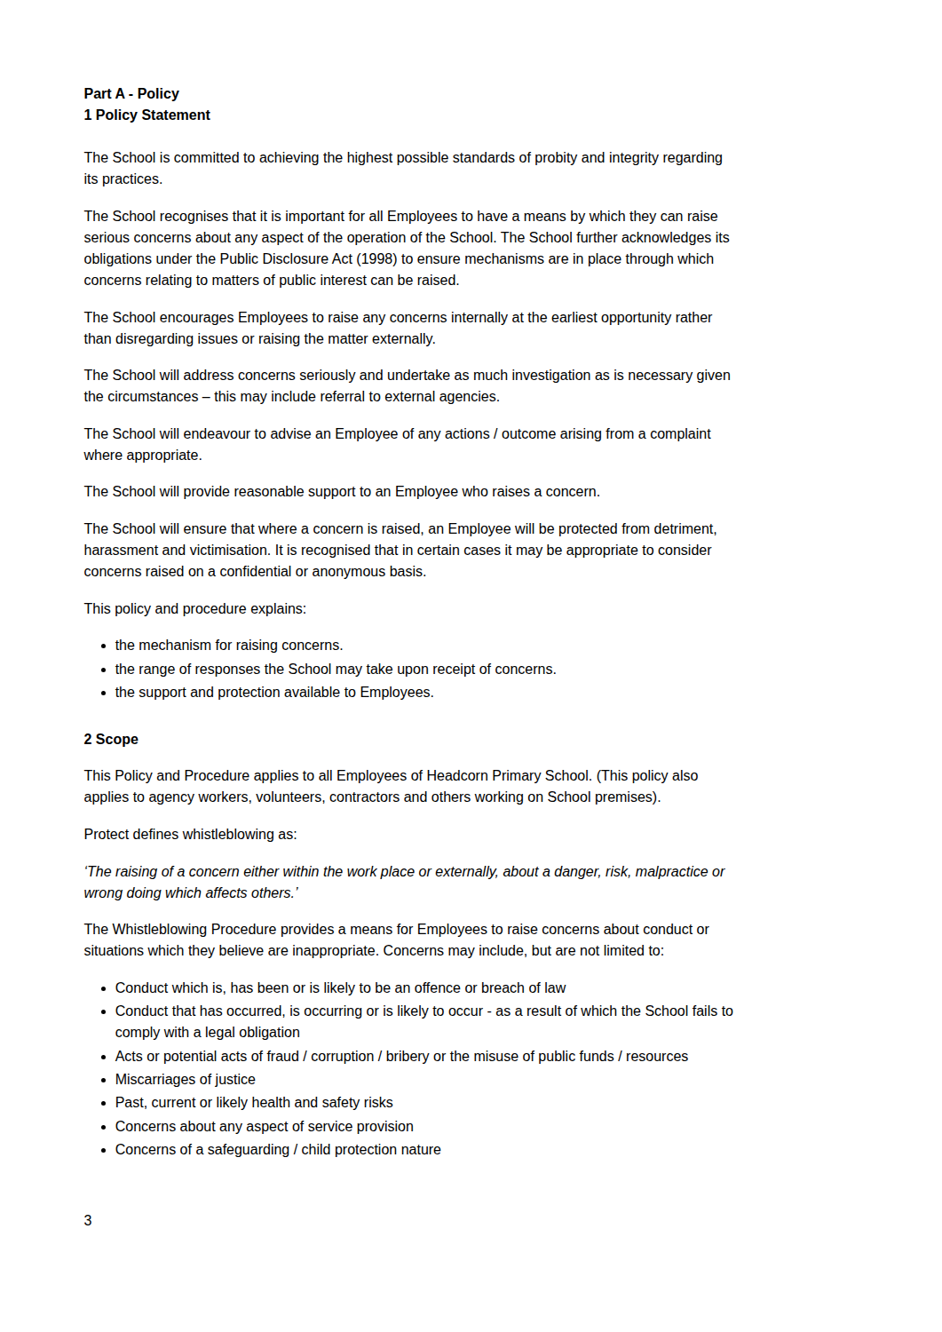Part A - Policy
1 Policy Statement
The School is committed to achieving the highest possible standards of probity and integrity regarding its practices.
The School recognises that it is important for all Employees to have a means by which they can raise serious concerns about any aspect of the operation of the School. The School further acknowledges its obligations under the Public Disclosure Act (1998) to ensure mechanisms are in place through which concerns relating to matters of public interest can be raised.
The School encourages Employees to raise any concerns internally at the earliest opportunity rather than disregarding issues or raising the matter externally.
The School will address concerns seriously and undertake as much investigation as is necessary given the circumstances – this may include referral to external agencies.
The School will endeavour to advise an Employee of any actions / outcome arising from a complaint where appropriate.
The School will provide reasonable support to an Employee who raises a concern.
The School will ensure that where a concern is raised, an Employee will be protected from detriment, harassment and victimisation. It is recognised that in certain cases it may be appropriate to consider concerns raised on a confidential or anonymous basis.
This policy and procedure explains:
the mechanism for raising concerns.
the range of responses the School may take upon receipt of concerns.
the support and protection available to Employees.
2 Scope
This Policy and Procedure applies to all Employees of Headcorn Primary School. (This policy also applies to agency workers, volunteers, contractors and others working on School premises).
Protect defines whistleblowing as:
‘The raising of a concern either within the work place or externally, about a danger, risk, malpractice or wrong doing which affects others.’
The Whistleblowing Procedure provides a means for Employees to raise concerns about conduct or situations which they believe are inappropriate. Concerns may include, but are not limited to:
Conduct which is, has been or is likely to be an offence or breach of law
Conduct that has occurred, is occurring or is likely to occur - as a result of which the School fails to comply with a legal obligation
Acts or potential acts of fraud / corruption / bribery or the misuse of public funds / resources
Miscarriages of justice
Past, current or likely health and safety risks
Concerns about any aspect of service provision
Concerns of a safeguarding / child protection nature
3